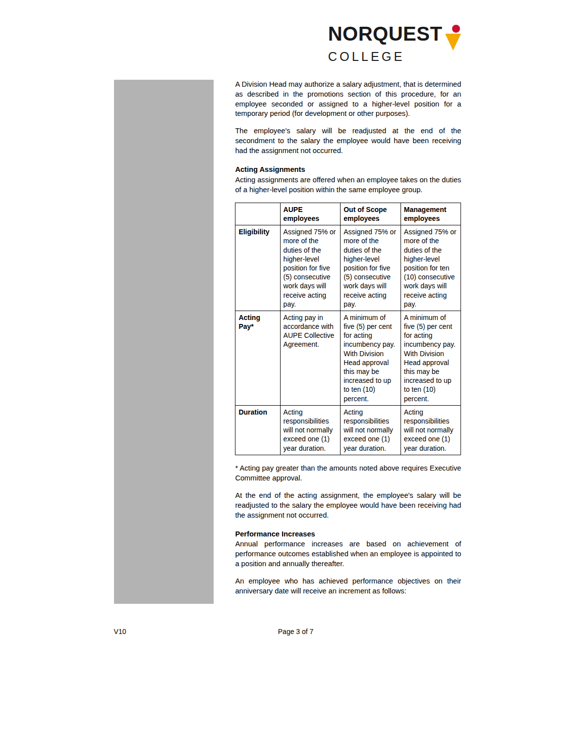NORQUEST
COLLEGE
A Division Head may authorize a salary adjustment, that is determined as described in the promotions section of this procedure, for an employee seconded or assigned to a higher-level position for a temporary period (for development or other purposes).
The employee's salary will be readjusted at the end of the secondment to the salary the employee would have been receiving had the assignment not occurred.
Acting Assignments
Acting assignments are offered when an employee takes on the duties of a higher-level position within the same employee group.
| | AUPE employees | Out of Scope employees | Management employees |
| --- | --- | --- | --- |
| Eligibility | Assigned 75% or more of the duties of the higher-level position for five (5) consecutive work days will receive acting pay. | Assigned 75% or more of the duties of the higher-level position for five (5) consecutive work days will receive acting pay. | Assigned 75% or more of the duties of the higher-level position for ten (10) consecutive work days will receive acting pay. |
| Acting Pay* | Acting pay in accordance with AUPE Collective Agreement. | A minimum of five (5) per cent for acting incumbency pay. With Division Head approval this may be increased to up to ten (10) percent. | A minimum of five (5) per cent for acting incumbency pay. With Division Head approval this may be increased to up to ten (10) percent. |
| Duration | Acting responsibilities will not normally exceed one (1) year duration. | Acting responsibilities will not normally exceed one (1) year duration. | Acting responsibilities will not normally exceed one (1) year duration. |
* Acting pay greater than the amounts noted above requires Executive Committee approval.
At the end of the acting assignment, the employee's salary will be readjusted to the salary the employee would have been receiving had the assignment not occurred.
Performance Increases
Annual performance increases are based on achievement of performance outcomes established when an employee is appointed to a position and annually thereafter.
An employee who has achieved performance objectives on their anniversary date will receive an increment as follows:
V10
Page 3 of 7